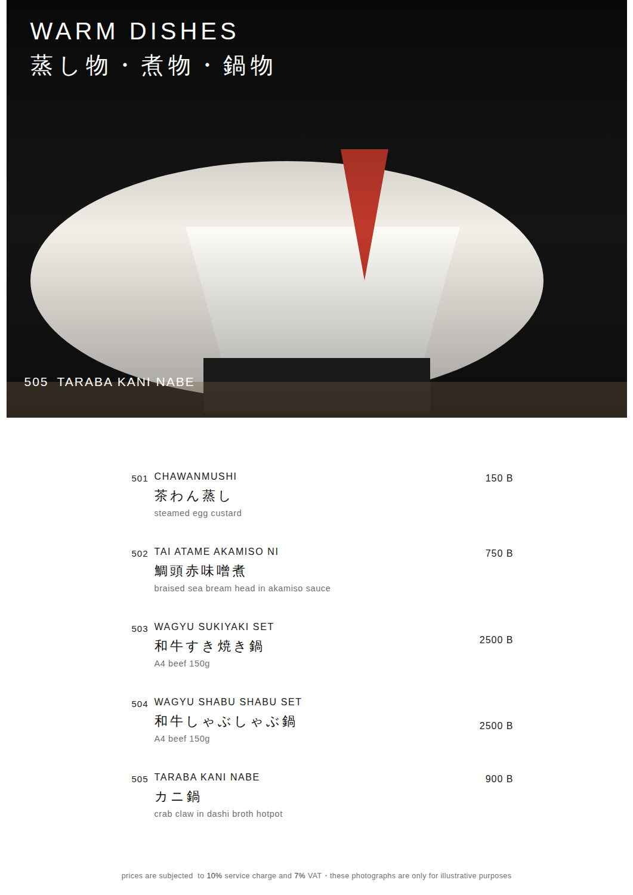WARM DISHES
蒸し物・煮物・鍋物
505 TARABA KANI NABE
501
CHAWANMUSHI
茶わん蒸し
steamed egg custard
150 B
502
TAI ATAME AKAMISO NI
鯛頭赤味噌煮
braised sea bream head in akamiso sauce
750 B
503
WAGYU SUKIYAKI SET
和牛すき焼き鍋
A4 beef 150g
2500 B
504
WAGYU SHABU SHABU SET
和牛しゃぶしゃぶ鍋
A4 beef 150g
2500 B
505
TARABA KANI NABE
カニ鍋
crab claw in dashi broth hotpot
900 B
prices are subjected to 10% service charge and 7% VAT・these photographs are only for illustrative purposes